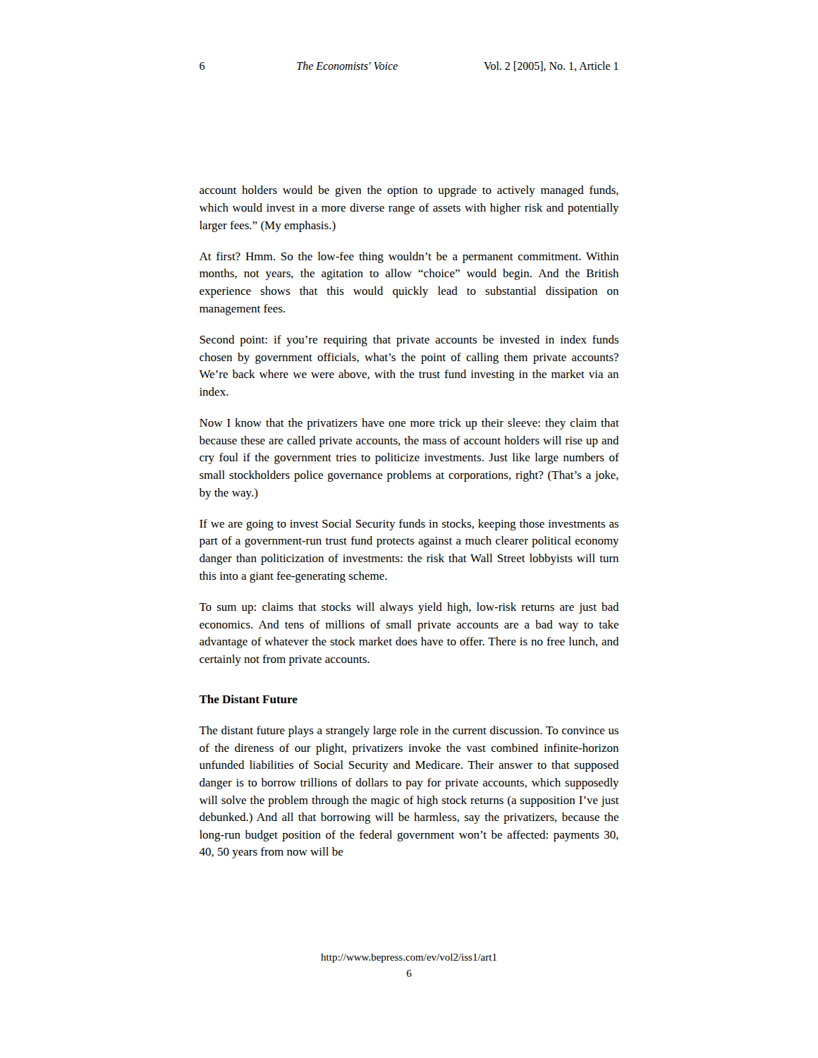6 The Economists' Voice Vol. 2 [2005], No. 1, Article 1
account holders would be given the option to upgrade to actively managed funds, which would invest in a more diverse range of assets with higher risk and potentially larger fees.” (My emphasis.)
At first? Hmm. So the low-fee thing wouldn’t be a permanent commitment. Within months, not years, the agitation to allow “choice” would begin. And the British experience shows that this would quickly lead to substantial dissipation on management fees.
Second point: if you’re requiring that private accounts be invested in index funds chosen by government officials, what’s the point of calling them private accounts? We’re back where we were above, with the trust fund investing in the market via an index.
Now I know that the privatizers have one more trick up their sleeve: they claim that because these are called private accounts, the mass of account holders will rise up and cry foul if the government tries to politicize investments. Just like large numbers of small stockholders police governance problems at corporations, right? (That’s a joke, by the way.)
If we are going to invest Social Security funds in stocks, keeping those investments as part of a government-run trust fund protects against a much clearer political economy danger than politicization of investments: the risk that Wall Street lobbyists will turn this into a giant fee-generating scheme.
To sum up: claims that stocks will always yield high, low-risk returns are just bad economics. And tens of millions of small private accounts are a bad way to take advantage of whatever the stock market does have to offer. There is no free lunch, and certainly not from private accounts.
The Distant Future
The distant future plays a strangely large role in the current discussion. To convince us of the direness of our plight, privatizers invoke the vast combined infinite-horizon unfunded liabilities of Social Security and Medicare. Their answer to that supposed danger is to borrow trillions of dollars to pay for private accounts, which supposedly will solve the problem through the magic of high stock returns (a supposition I’ve just debunked.) And all that borrowing will be harmless, say the privatizers, because the long-run budget position of the federal government won’t be affected: payments 30, 40, 50 years from now will be
http://www.bepress.com/ev/vol2/iss1/art1 6